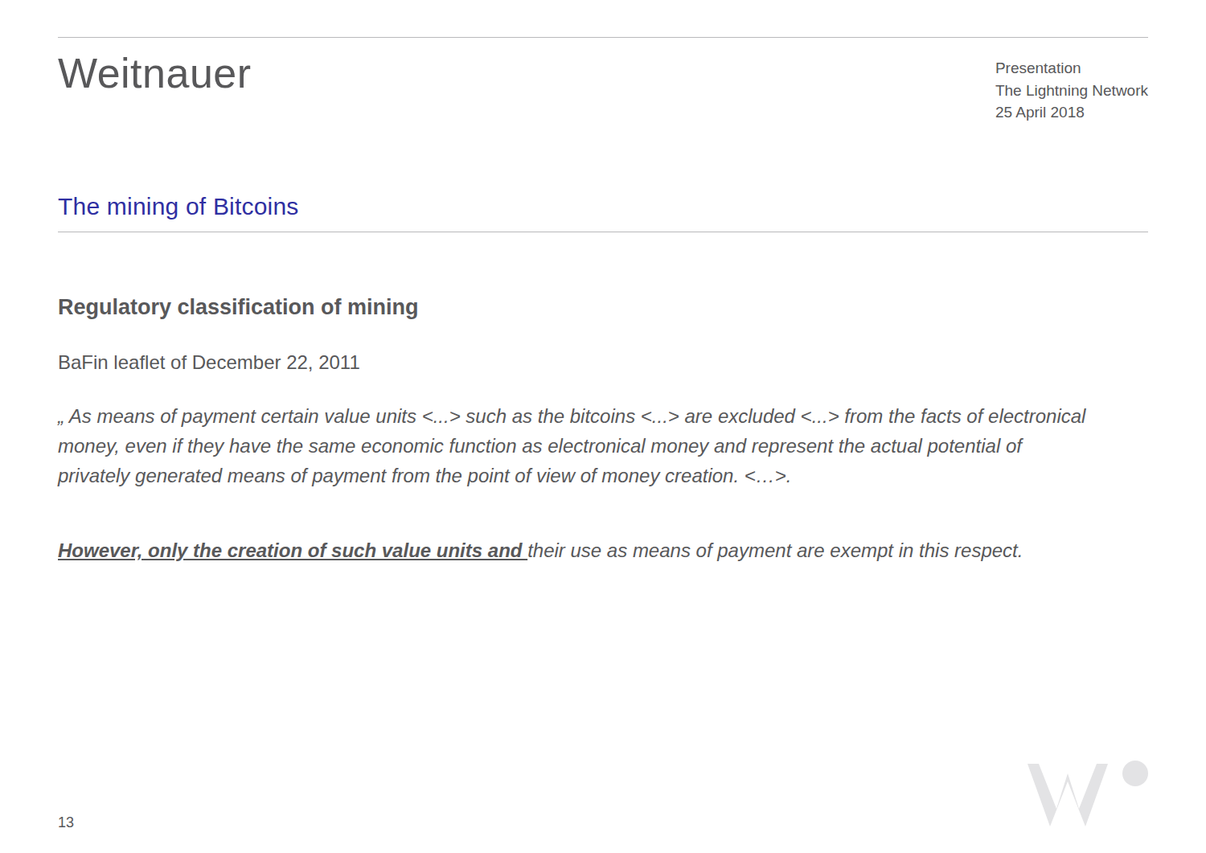Weitnauer
Presentation
The Lightning Network
25 April 2018
The mining of Bitcoins
Regulatory classification of mining
BaFin leaflet of December 22, 2011
„ As means of payment certain value units <...> such as the bitcoins <...> are excluded <...> from the facts of electronical money, even if they have the same economic function as electronical money and represent the actual potential of privately generated means of payment from the point of view of money creation. <…>.
However, only the creation of such value units and their use as means of payment are exempt in this respect.
13